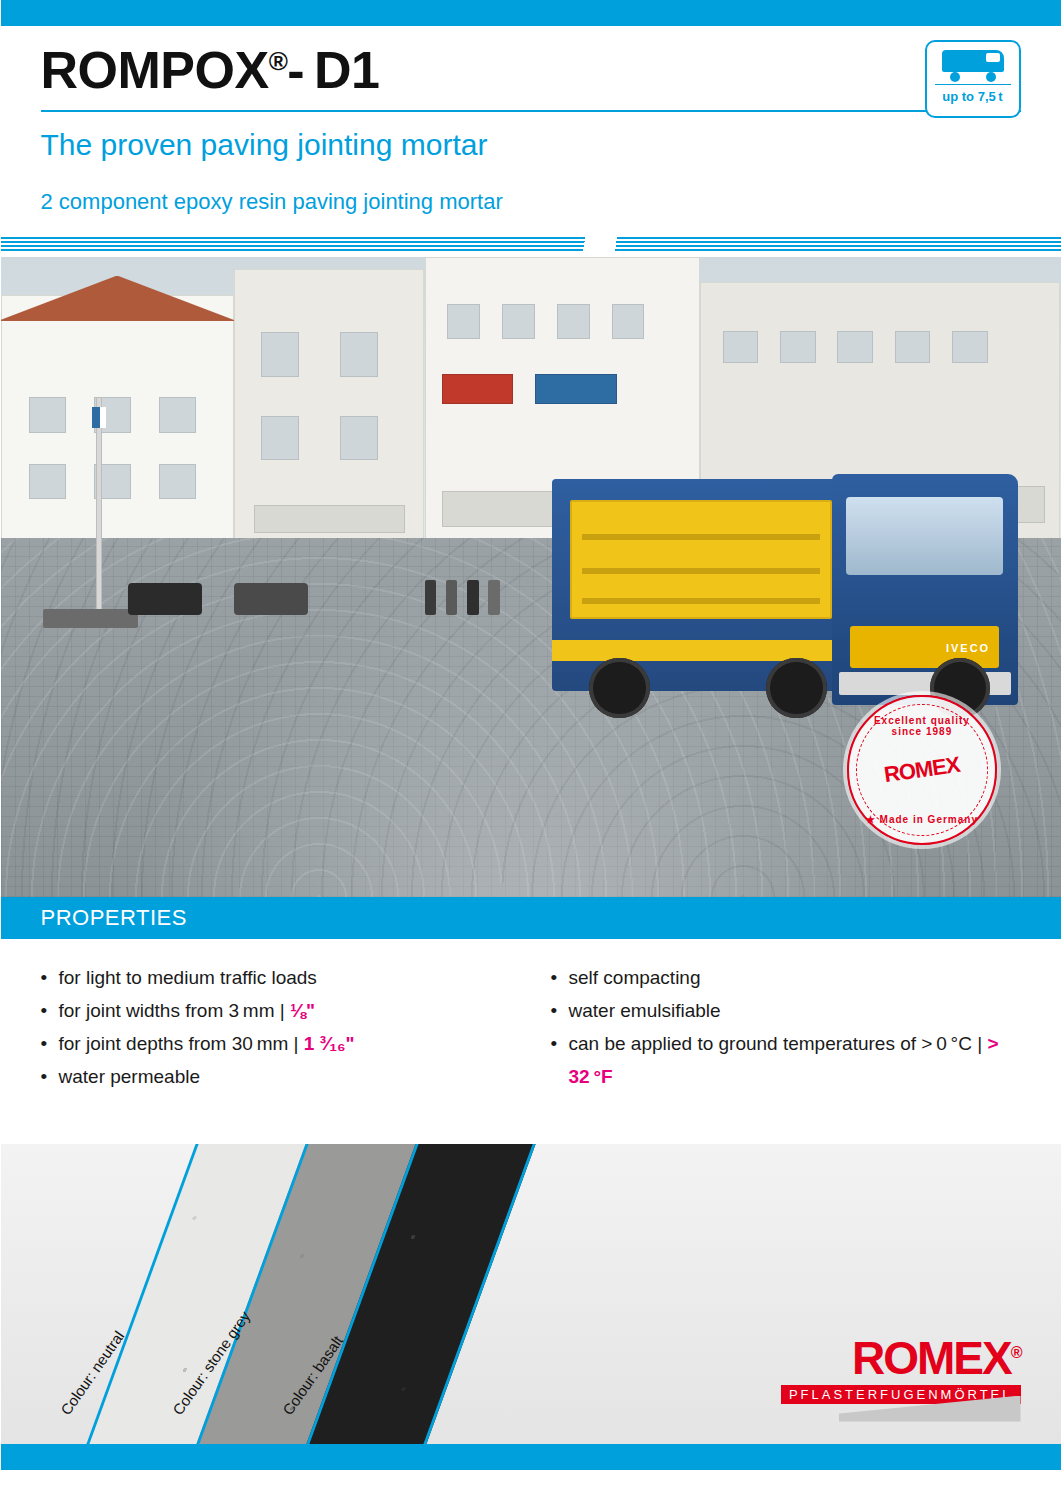up to 7,5 t
ROMPOX®- D1
The proven paving jointing mortar
2 component epoxy resin paving jointing mortar
IVECO
Excellent quality since 1989
ROMEX
★ Made in Germany
PROPERTIES
for light to medium traffic loads
for joint widths from 3 mm | ⅛"
for joint depths from 30 mm | 1 ³⁄₁₆"
water permeable
self compacting
water emulsifiable
can be applied to ground temperatures of > 0 °C | > 32 °F
Colour: neutral
Colour: stone grey
Colour: basalt
ROMEX®
PFLASTERFUGENMÖRTEL